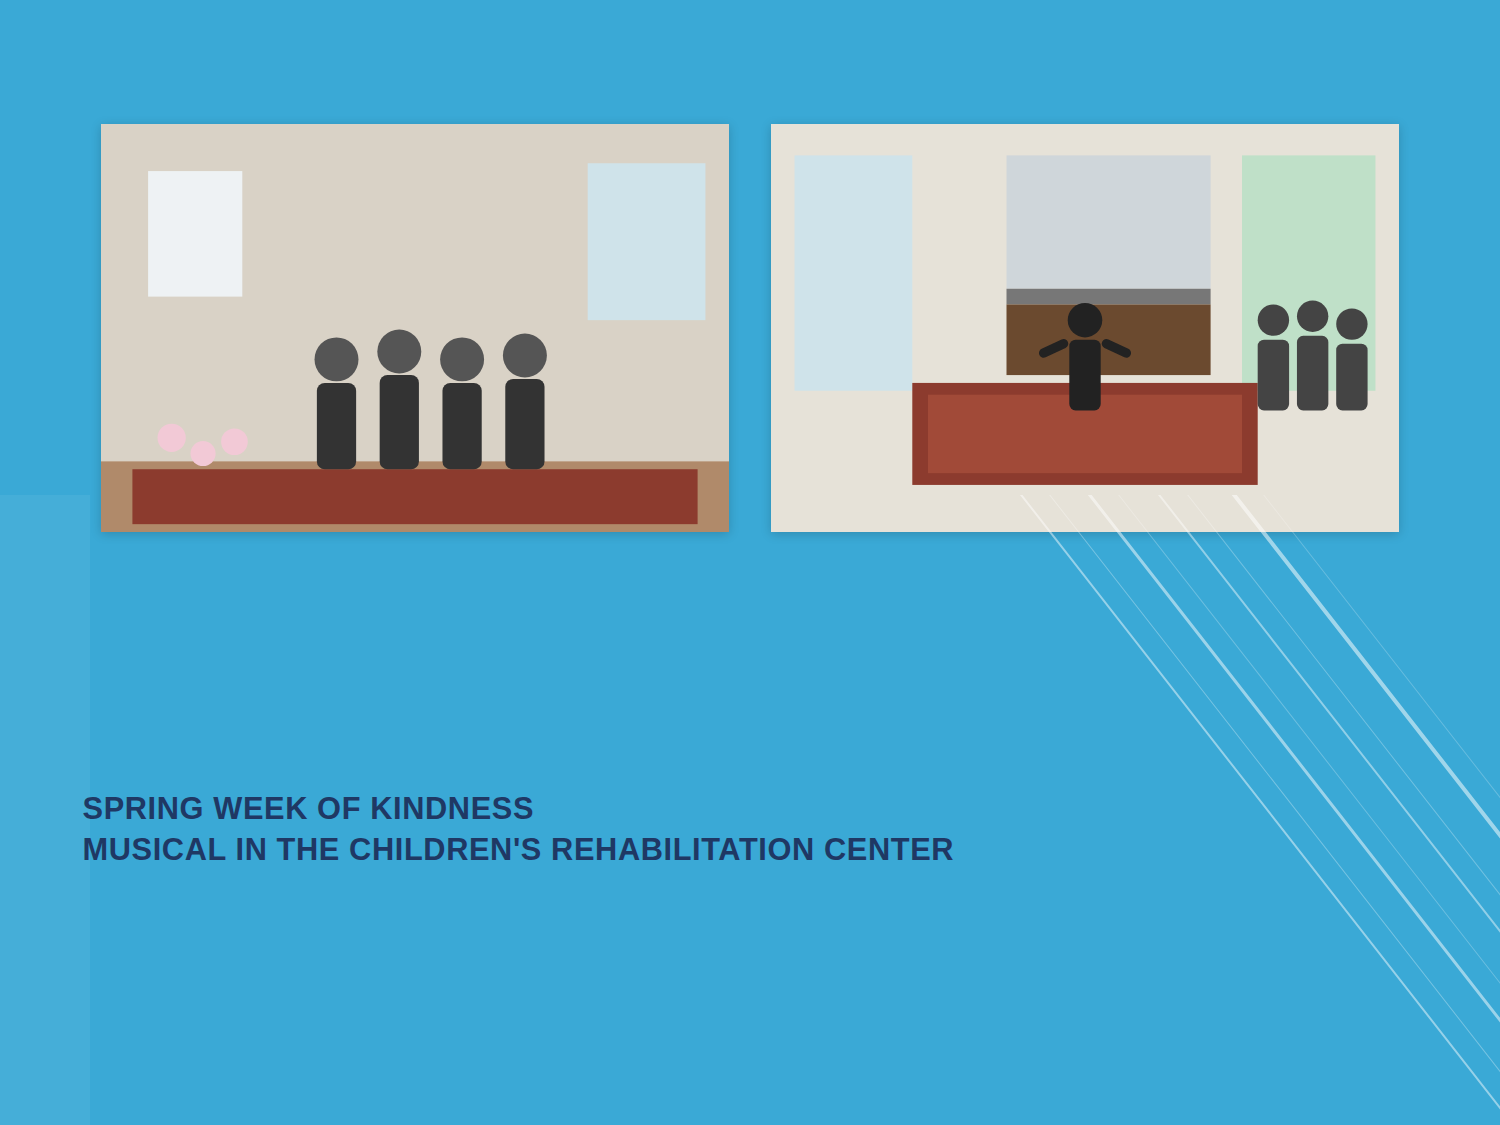Performers and audience in the decorated hall
Dance performance in front of the projection screen
Spring week of kindness Musical in the children's rehabilitation center